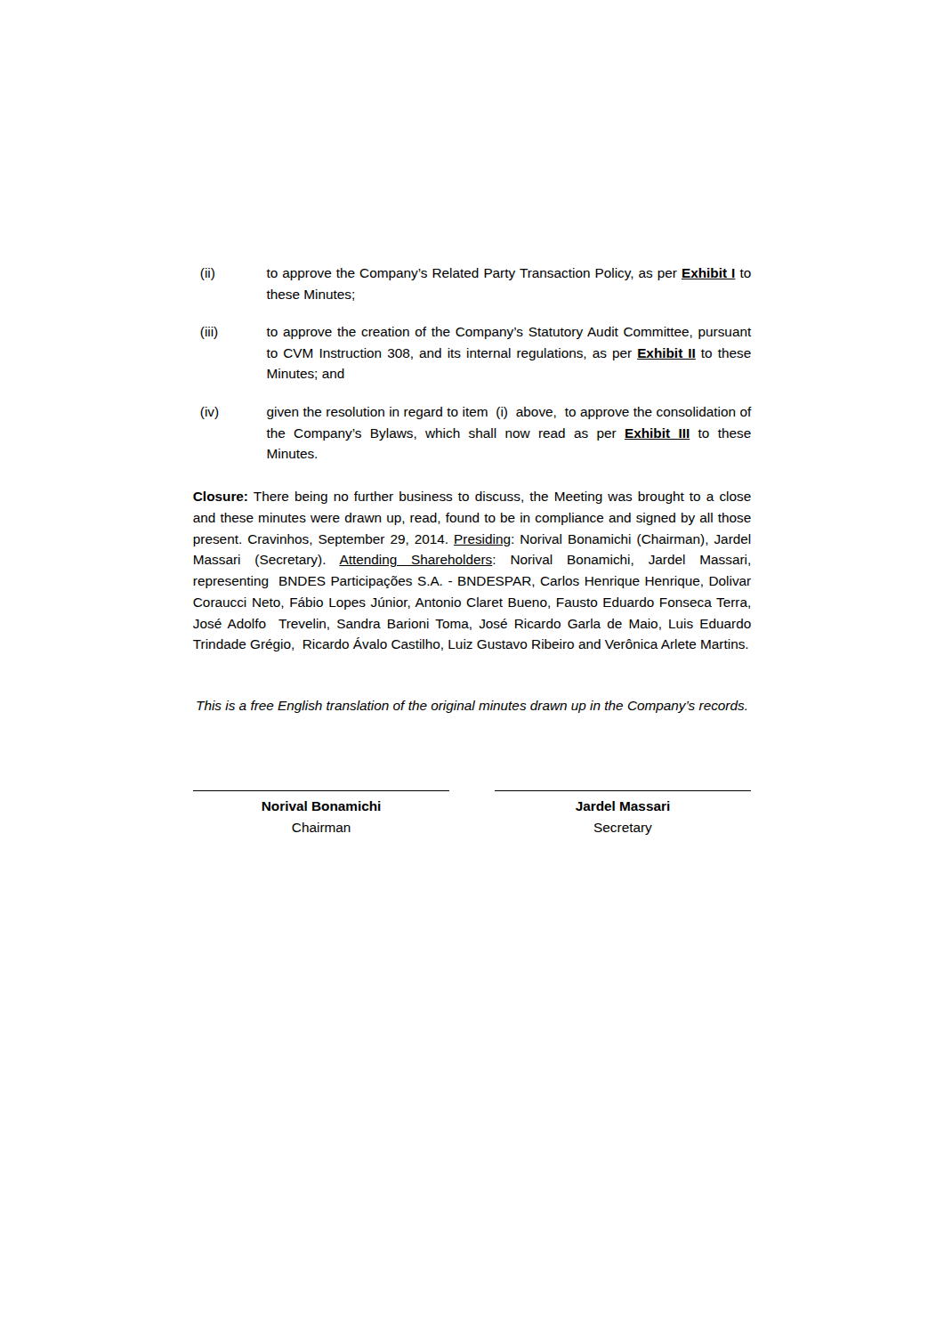(ii)
to approve the Company’s Related Party Transaction Policy, as per Exhibit I to these Minutes;
(iii)
to approve the creation of the Company’s Statutory Audit Committee, pursuant to CVM Instruction 308, and its internal regulations, as per Exhibit II to these Minutes; and
(iv)
given the resolution in regard to item (i) above, to approve the consolidation of the Company’s Bylaws, which shall now read as per Exhibit III to these Minutes.
Closure: There being no further business to discuss, the Meeting was brought to a close and these minutes were drawn up, read, found to be in compliance and signed by all those present. Cravinhos, September 29, 2014. Presiding: Norival Bonamichi (Chairman), Jardel Massari (Secretary). Attending Shareholders: Norival Bonamichi, Jardel Massari, representing BNDES Participações S.A. - BNDESPAR, Carlos Henrique Henrique, Dolivar Coraucci Neto, Fábio Lopes Júnior, Antonio Claret Bueno, Fausto Eduardo Fonseca Terra, José Adolfo Trevelin, Sandra Barioni Toma, José Ricardo Garla de Maio, Luis Eduardo Trindade Grégio, Ricardo Ávalo Castilho, Luiz Gustavo Ribeiro and Verônica Arlete Martins.
This is a free English translation of the original minutes drawn up in the Company’s records.
Norival Bonamichi
Chairman
Jardel Massari
Secretary